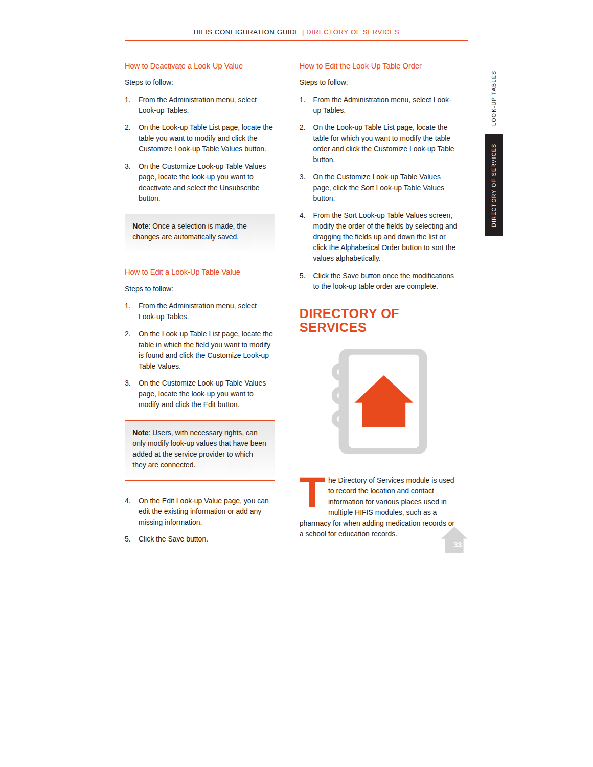HIFIS Configuration Guide | Directory of Services
Look-up Tables
Directory of Services
How to Deactivate a Look-Up Value
Steps to follow:
From the Administration menu, select Look-up Tables.
On the Look-up Table List page, locate the table you want to modify and click the Customize Look-up Table Values button.
On the Customize Look-up Table Values page, locate the look-up you want to deactivate and select the Unsubscribe button.
Note: Once a selection is made, the changes are automatically saved.
How to Edit a Look-Up Table Value
Steps to follow:
From the Administration menu, select Look-up Tables.
On the Look-up Table List page, locate the table in which the field you want to modify is found and click the Customize Look-up Table Values.
On the Customize Look-up Table Values page, locate the look-up you want to modify and click the Edit button.
Note: Users, with necessary rights, can only modify look-up values that have been added at the service provider to which they are connected.
On the Edit Look-up Value page, you can edit the existing information or add any missing information.
Click the Save button.
How to Edit the Look-Up Table Order
Steps to follow:
From the Administration menu, select Look-up Tables.
On the Look-up Table List page, locate the table for which you want to modify the table order and click the Customize Look-up Table button.
On the Customize Look-up Table Values page, click the Sort Look-up Table Values button.
From the Sort Look-up Table Values screen, modify the order of the fields by selecting and dragging the fields up and down the list or click the Alphabetical Order button to sort the values alphabetically.
Click the Save button once the modifications to the look-up table order are complete.
DIRECTORY OF SERVICES
T
he Directory of Services module is used to record the location and contact information for various places used in multiple HIFIS modules, such as a pharmacy for when adding medication records or a school for education records.
33